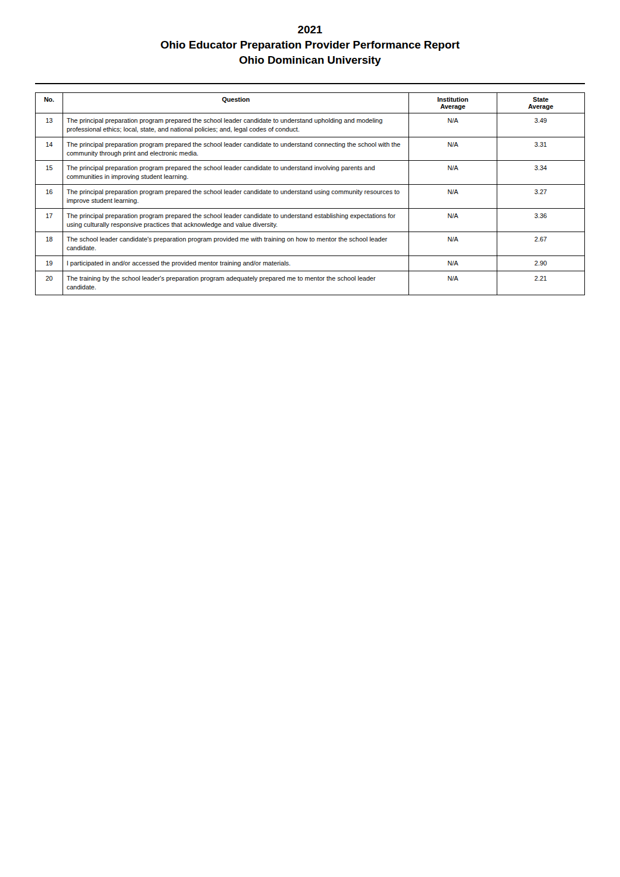2021
Ohio Educator Preparation Provider Performance Report
Ohio Dominican University
Principal preparation program survey results: institution and state averages
| No. | Question | Institution Average | State Average |
| --- | --- | --- | --- |
| 13 | The principal preparation program prepared the school leader candidate to understand upholding and modeling professional ethics; local, state, and national policies; and, legal codes of conduct. | N/A | 3.49 |
| 14 | The principal preparation program prepared the school leader candidate to understand connecting the school with the community through print and electronic media. | N/A | 3.31 |
| 15 | The principal preparation program prepared the school leader candidate to understand involving parents and communities in improving student learning. | N/A | 3.34 |
| 16 | The principal preparation program prepared the school leader candidate to understand using community resources to improve student learning. | N/A | 3.27 |
| 17 | The principal preparation program prepared the school leader candidate to understand establishing expectations for using culturally responsive practices that acknowledge and value diversity. | N/A | 3.36 |
| 18 | The school leader candidate's preparation program provided me with training on how to mentor the school leader candidate. | N/A | 2.67 |
| 19 | I participated in and/or accessed the provided mentor training and/or materials. | N/A | 2.90 |
| 20 | The training by the school leader's preparation program adequately prepared me to mentor the school leader candidate. | N/A | 2.21 |